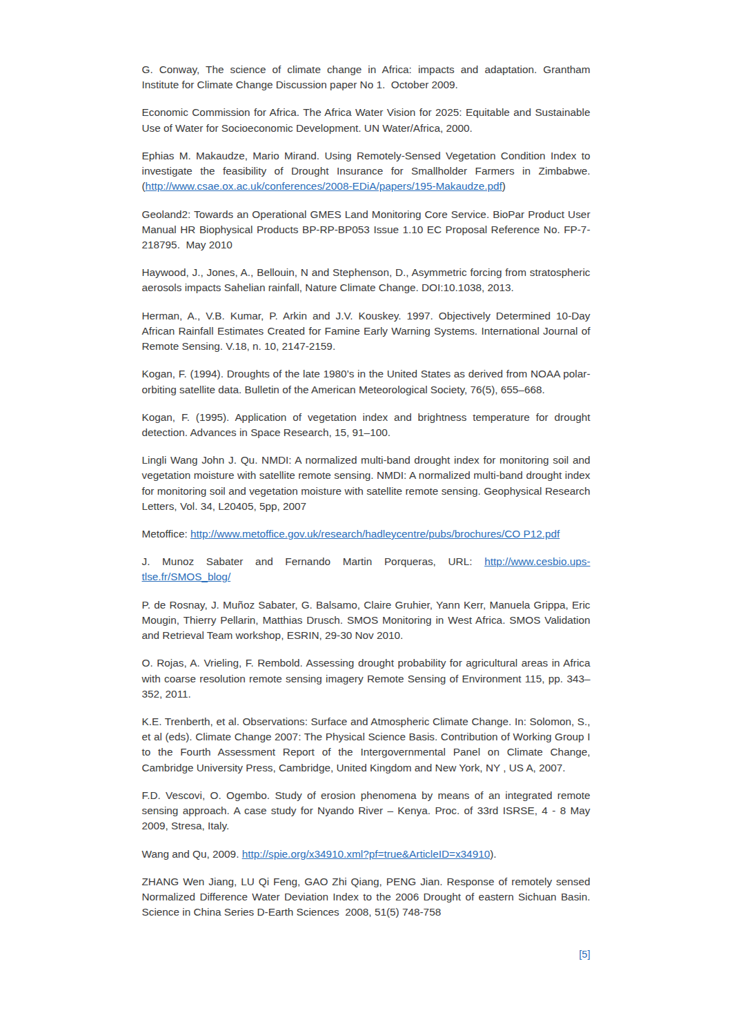G. Conway, The science of climate change in Africa: impacts and adaptation. Grantham Institute for Climate Change Discussion paper No 1. October 2009.
Economic Commission for Africa. The Africa Water Vision for 2025: Equitable and Sustainable Use of Water for Socioeconomic Development. UN Water/Africa, 2000.
Ephias M. Makaudze, Mario Mirand. Using Remotely-Sensed Vegetation Condition Index to investigate the feasibility of Drought Insurance for Smallholder Farmers in Zimbabwe. (http://www.csae.ox.ac.uk/conferences/2008-EDiA/papers/195-Makaudze.pdf)
Geoland2: Towards an Operational GMES Land Monitoring Core Service. BioPar Product User Manual HR Biophysical Products BP-RP-BP053 Issue 1.10 EC Proposal Reference No. FP-7-218795. May 2010
Haywood, J., Jones, A., Bellouin, N and Stephenson, D., Asymmetric forcing from stratospheric aerosols impacts Sahelian rainfall, Nature Climate Change. DOI:10.1038, 2013.
Herman, A., V.B. Kumar, P. Arkin and J.V. Kouskey. 1997. Objectively Determined 10-Day African Rainfall Estimates Created for Famine Early Warning Systems. International Journal of Remote Sensing. V.18, n. 10, 2147-2159.
Kogan, F. (1994). Droughts of the late 1980’s in the United States as derived from NOAA polar-orbiting satellite data. Bulletin of the American Meteorological Society, 76(5), 655–668.
Kogan, F. (1995). Application of vegetation index and brightness temperature for drought detection. Advances in Space Research, 15, 91–100.
Lingli Wang John J. Qu. NMDI: A normalized multi-band drought index for monitoring soil and vegetation moisture with satellite remote sensing. NMDI: A normalized multi-band drought index for monitoring soil and vegetation moisture with satellite remote sensing. Geophysical Research Letters, Vol. 34, L20405, 5pp, 2007
Metoffice: http://www.metoffice.gov.uk/research/hadleycentre/pubs/brochures/CO P12.pdf
J. Munoz Sabater and Fernando Martin Porqueras, URL: http://www.cesbio.ups-tlse.fr/SMOS_blog/
P. de Rosnay, J. Muñoz Sabater, G. Balsamo, Claire Gruhier, Yann Kerr, Manuela Grippa, Eric Mougin, Thierry Pellarin, Matthias Drusch. SMOS Monitoring in West Africa. SMOS Validation and Retrieval Team workshop, ESRIN, 29-30 Nov 2010.
O. Rojas, A. Vrieling, F. Rembold. Assessing drought probability for agricultural areas in Africa with coarse resolution remote sensing imagery Remote Sensing of Environment 115, pp. 343–352, 2011.
K.E. Trenberth, et al. Observations: Surface and Atmospheric Climate Change. In: Solomon, S., et al (eds). Climate Change 2007: The Physical Science Basis. Contribution of Working Group I to the Fourth Assessment Report of the Intergovernmental Panel on Climate Change, Cambridge University Press, Cambridge, United Kingdom and New York, NY , US A, 2007.
F.D. Vescovi, O. Ogembo. Study of erosion phenomena by means of an integrated remote sensing approach. A case study for Nyando River – Kenya. Proc. of 33rd ISRSE, 4 - 8 May 2009, Stresa, Italy.
Wang and Qu, 2009. http://spie.org/x34910.xml?pf=true&ArticleID=x34910).
ZHANG Wen Jiang, LU Qi Feng, GAO Zhi Qiang, PENG Jian. Response of remotely sensed Normalized Difference Water Deviation Index to the 2006 Drought of eastern Sichuan Basin. Science in China Series D-Earth Sciences 2008, 51(5) 748-758
[5]